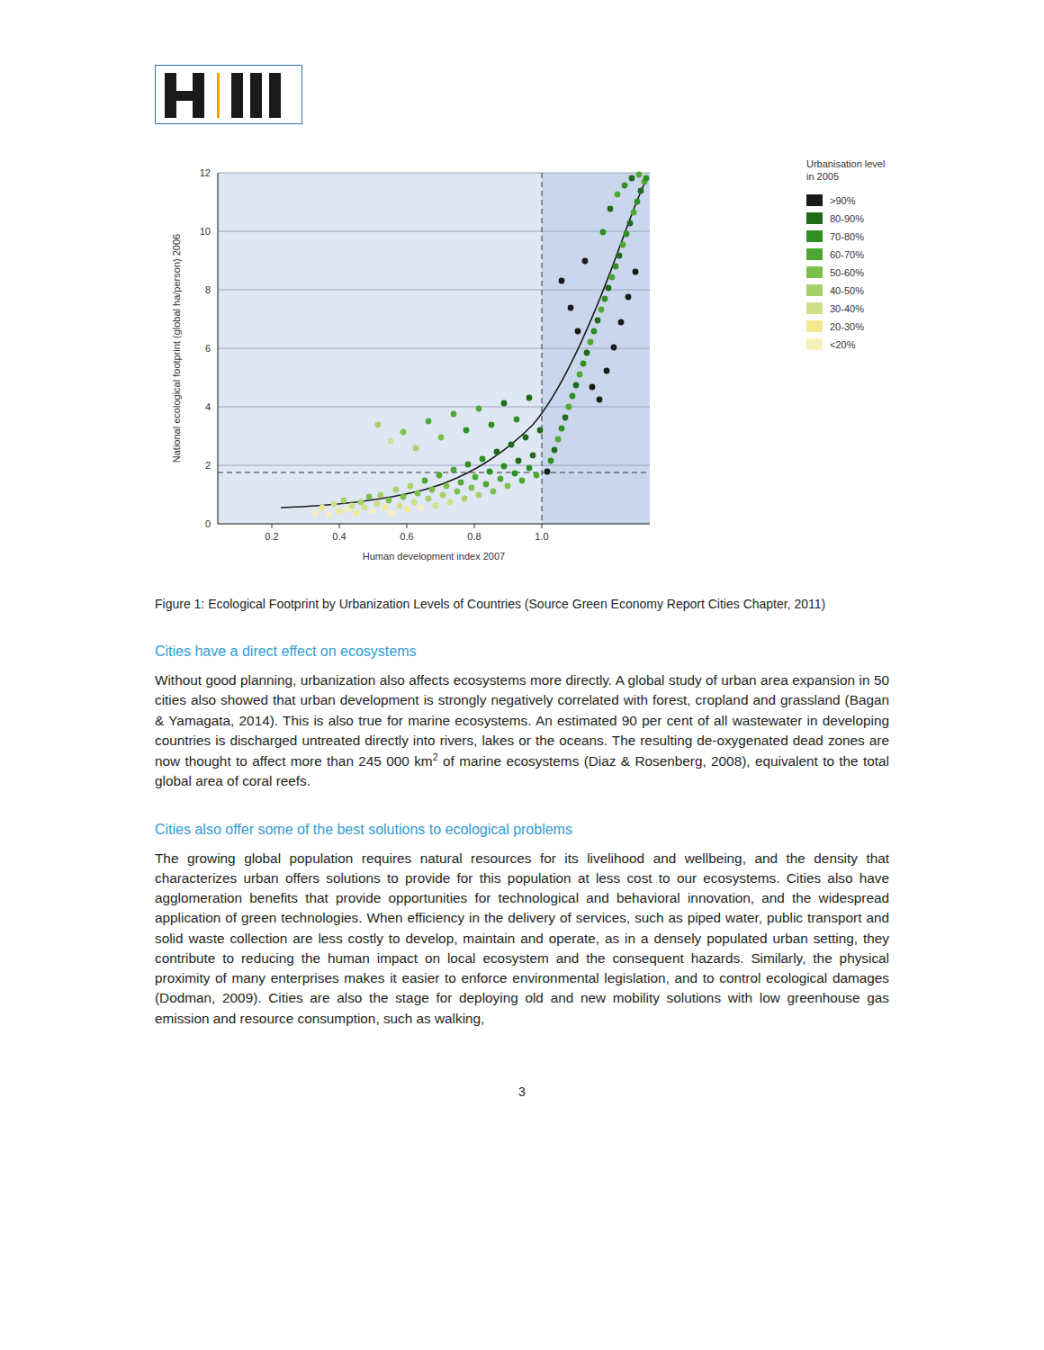12 10 8 6 4 2 0 0.2 0.4 0.6 0.8 1.0 National ecological footprint (global ha/person) 2006 Human development index 2007
Urbanisation level in 2005 >90% 80-90% 70-80% 60-70% 50-60% 40-50% 30-40% 20-30% <20%
Figure 1: Ecological Footprint by Urbanization Levels of Countries (Source Green Economy Report Cities Chapter, 2011)
Cities have a direct effect on ecosystems
Without good planning, urbanization also affects ecosystems more directly. A global study of urban area expansion in 50 cities also showed that urban development is strongly negatively correlated with forest, cropland and grassland (Bagan & Yamagata, 2014). This is also true for marine ecosystems. An estimated 90 per cent of all wastewater in developing countries is discharged untreated directly into rivers, lakes or the oceans. The resulting de-oxygenated dead zones are now thought to affect more than 245 000 km2 of marine ecosystems (Diaz & Rosenberg, 2008), equivalent to the total global area of coral reefs.
Cities also offer some of the best solutions to ecological problems
The growing global population requires natural resources for its livelihood and wellbeing, and the density that characterizes urban offers solutions to provide for this population at less cost to our ecosystems. Cities also have agglomeration benefits that provide opportunities for technological and behavioral innovation, and the widespread application of green technologies. When efficiency in the delivery of services, such as piped water, public transport and solid waste collection are less costly to develop, maintain and operate, as in a densely populated urban setting, they contribute to reducing the human impact on local ecosystem and the consequent hazards. Similarly, the physical proximity of many enterprises makes it easier to enforce environmental legislation, and to control ecological damages (Dodman, 2009). Cities are also the stage for deploying old and new mobility solutions with low greenhouse gas emission and resource consumption, such as walking,
3